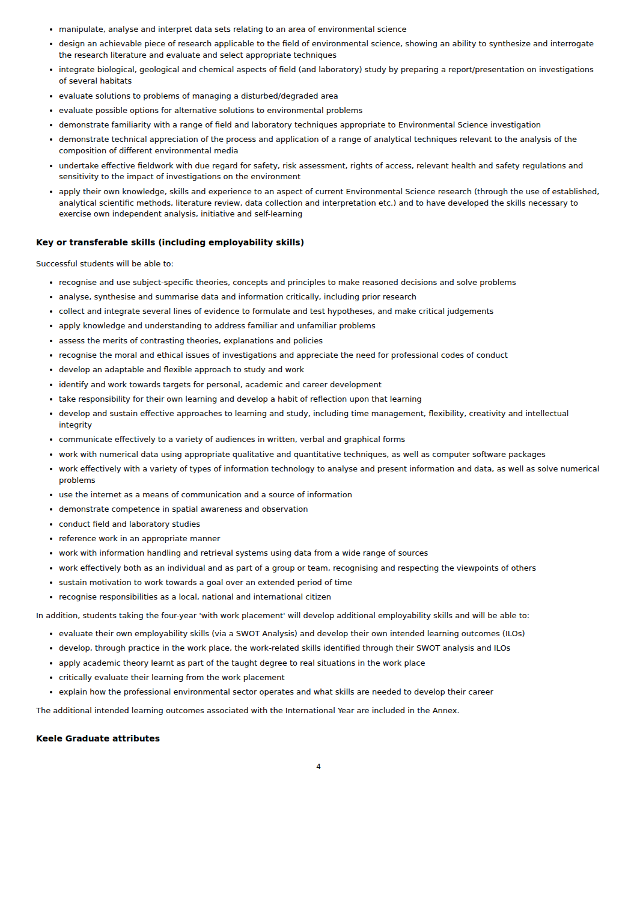manipulate, analyse and interpret data sets relating to an area of environmental science
design an achievable piece of research applicable to the field of environmental science, showing an ability to synthesize and interrogate the research literature and evaluate and select appropriate techniques
integrate biological, geological and chemical aspects of field (and laboratory) study by preparing a report/presentation on investigations of several habitats
evaluate solutions to problems of managing a disturbed/degraded area
evaluate possible options for alternative solutions to environmental problems
demonstrate familiarity with a range of field and laboratory techniques appropriate to Environmental Science investigation
demonstrate technical appreciation of the process and application of a range of analytical techniques relevant to the analysis of the composition of different environmental media
undertake effective fieldwork with due regard for safety, risk assessment, rights of access, relevant health and safety regulations and sensitivity to the impact of investigations on the environment
apply their own knowledge, skills and experience to an aspect of current Environmental Science research (through the use of established, analytical scientific methods, literature review, data collection and interpretation etc.) and to have developed the skills necessary to exercise own independent analysis, initiative and self-learning
Key or transferable skills (including employability skills)
Successful students will be able to:
recognise and use subject-specific theories, concepts and principles to make reasoned decisions and solve problems
analyse, synthesise and summarise data and information critically, including prior research
collect and integrate several lines of evidence to formulate and test hypotheses, and make critical judgements
apply knowledge and understanding to address familiar and unfamiliar problems
assess the merits of contrasting theories, explanations and policies
recognise the moral and ethical issues of investigations and appreciate the need for professional codes of conduct
develop an adaptable and flexible approach to study and work
identify and work towards targets for personal, academic and career development
take responsibility for their own learning and develop a habit of reflection upon that learning
develop and sustain effective approaches to learning and study, including time management, flexibility, creativity and intellectual integrity
communicate effectively to a variety of audiences in written, verbal and graphical forms
work with numerical data using appropriate qualitative and quantitative techniques, as well as computer software packages
work effectively with a variety of types of information technology to analyse and present information and data, as well as solve numerical problems
use the internet as a means of communication and a source of information
demonstrate competence in spatial awareness and observation
conduct field and laboratory studies
reference work in an appropriate manner
work with information handling and retrieval systems using data from a wide range of sources
work effectively both as an individual and as part of a group or team, recognising and respecting the viewpoints of others
sustain motivation to work towards a goal over an extended period of time
recognise responsibilities as a local, national and international citizen
In addition, students taking the four-year 'with work placement' will develop additional employability skills and will be able to:
evaluate their own employability skills (via a SWOT Analysis) and develop their own intended learning outcomes (ILOs)
develop, through practice in the work place, the work-related skills identified through their SWOT analysis and ILOs
apply academic theory learnt as part of the taught degree to real situations in the work place
critically evaluate their learning from the work placement
explain how the professional environmental sector operates and what skills are needed to develop their career
The additional intended learning outcomes associated with the International Year are included in the Annex.
Keele Graduate attributes
4